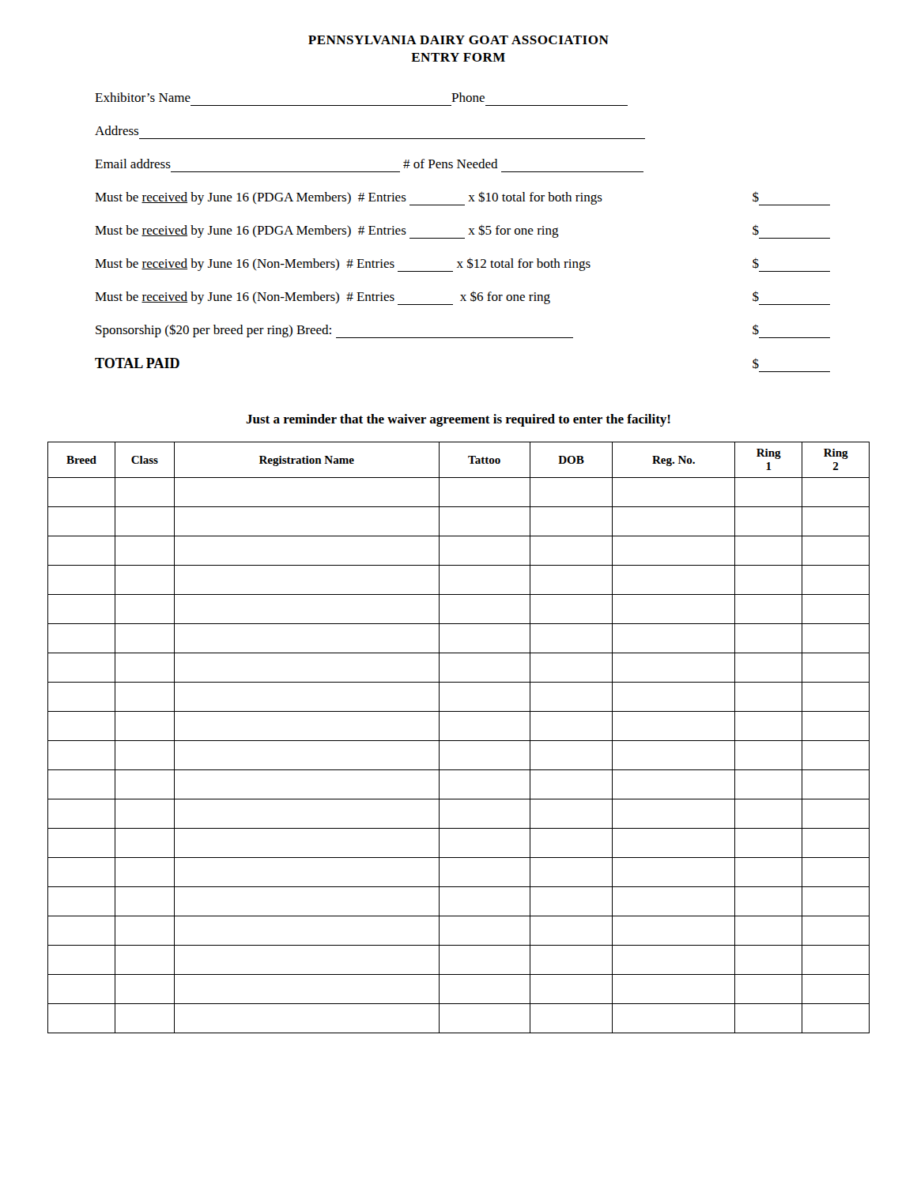PENNSYLVANIA DAIRY GOAT ASSOCIATION
ENTRY FORM
Exhibitor’s Name Phone
Address
Email address # of Pens Needed
| Must be received by June 16 (PDGA Members) # Entries x $10 total for both rings | $ |
| Must be received by June 16 (PDGA Members) # Entries x $5 for one ring | $ |
| Must be received by June 16 (Non-Members) # Entries x $12 total for both rings | $ |
| Must be received by June 16 (Non-Members) # Entries x $6 for one ring | $ |
| Sponsorship ($20 per breed per ring) Breed: | $ |
| TOTAL PAID | $ |
Just a reminder that the waiver agreement is required to enter the facility!
| Breed | Class | Registration Name | Tattoo | DOB | Reg. No. | Ring 1 | Ring 2 |
| --- | --- | --- | --- | --- | --- | --- | --- |